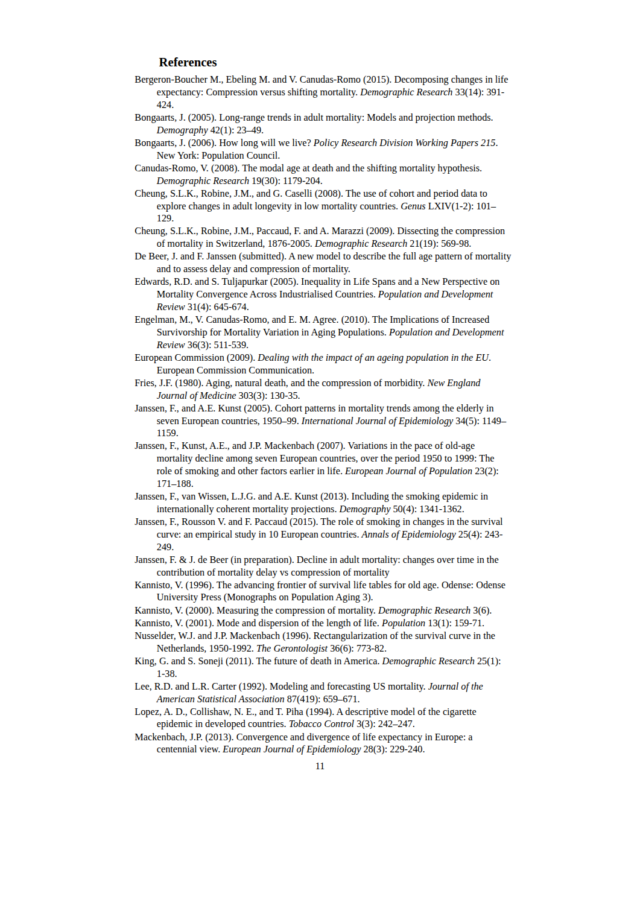References
Bergeron-Boucher M., Ebeling M. and V. Canudas-Romo (2015). Decomposing changes in life expectancy: Compression versus shifting mortality. Demographic Research 33(14): 391-424.
Bongaarts, J. (2005). Long-range trends in adult mortality: Models and projection methods. Demography 42(1): 23–49.
Bongaarts, J. (2006). How long will we live? Policy Research Division Working Papers 215. New York: Population Council.
Canudas-Romo, V. (2008). The modal age at death and the shifting mortality hypothesis. Demographic Research 19(30): 1179-204.
Cheung, S.L.K., Robine, J.M., and G. Caselli (2008). The use of cohort and period data to explore changes in adult longevity in low mortality countries. Genus LXIV(1-2): 101–129.
Cheung, S.L.K., Robine, J.M., Paccaud, F. and A. Marazzi (2009). Dissecting the compression of mortality in Switzerland, 1876-2005. Demographic Research 21(19): 569-98.
De Beer, J. and F. Janssen (submitted). A new model to describe the full age pattern of mortality and to assess delay and compression of mortality.
Edwards, R.D. and S. Tuljapurkar (2005). Inequality in Life Spans and a New Perspective on Mortality Convergence Across Industrialised Countries. Population and Development Review 31(4): 645-674.
Engelman, M., V. Canudas-Romo, and E. M. Agree. (2010). The Implications of Increased Survivorship for Mortality Variation in Aging Populations. Population and Development Review 36(3): 511-539.
European Commission (2009). Dealing with the impact of an ageing population in the EU. European Commission Communication.
Fries, J.F. (1980). Aging, natural death, and the compression of morbidity. New England Journal of Medicine 303(3): 130-35.
Janssen, F., and A.E. Kunst (2005). Cohort patterns in mortality trends among the elderly in seven European countries, 1950–99. International Journal of Epidemiology 34(5): 1149–1159.
Janssen, F., Kunst, A.E., and J.P. Mackenbach (2007). Variations in the pace of old-age mortality decline among seven European countries, over the period 1950 to 1999: The role of smoking and other factors earlier in life. European Journal of Population 23(2): 171–188.
Janssen, F., van Wissen, L.J.G. and A.E. Kunst (2013). Including the smoking epidemic in internationally coherent mortality projections. Demography 50(4): 1341-1362.
Janssen, F., Rousson V. and F. Paccaud (2015). The role of smoking in changes in the survival curve: an empirical study in 10 European countries. Annals of Epidemiology 25(4): 243-249.
Janssen, F. & J. de Beer (in preparation). Decline in adult mortality: changes over time in the contribution of mortality delay vs compression of mortality
Kannisto, V. (1996). The advancing frontier of survival life tables for old age. Odense: Odense University Press (Monographs on Population Aging 3).
Kannisto, V. (2000). Measuring the compression of mortality. Demographic Research 3(6).
Kannisto, V. (2001). Mode and dispersion of the length of life. Population 13(1): 159-71.
Nusselder, W.J. and J.P. Mackenbach (1996). Rectangularization of the survival curve in the Netherlands, 1950-1992. The Gerontologist 36(6): 773-82.
King, G. and S. Soneji (2011). The future of death in America. Demographic Research 25(1): 1-38.
Lee, R.D. and L.R. Carter (1992). Modeling and forecasting US mortality. Journal of the American Statistical Association 87(419): 659–671.
Lopez, A. D., Collishaw, N. E., and T. Piha (1994). A descriptive model of the cigarette epidemic in developed countries. Tobacco Control 3(3): 242–247.
Mackenbach, J.P. (2013). Convergence and divergence of life expectancy in Europe: a centennial view. European Journal of Epidemiology 28(3): 229-240.
11